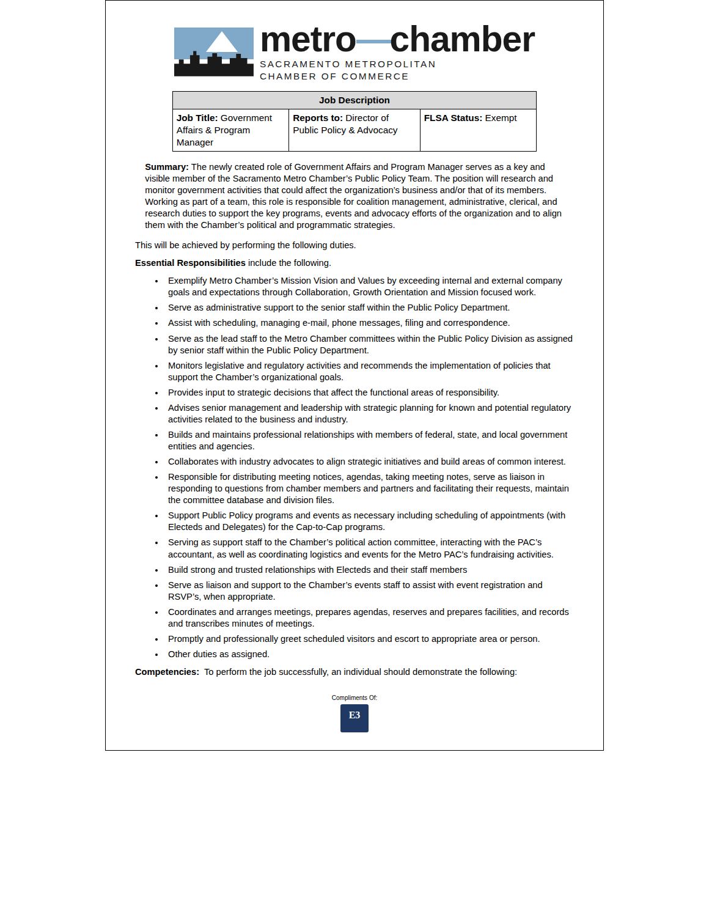metro—chamber
SACRAMENTO METROPOLITAN
CHAMBER OF COMMERCE
| Job Description |
| --- |
| Job Title: Government Affairs & Program Manager | Reports to: Director of Public Policy & Advocacy | FLSA Status: Exempt |
Summary: The newly created role of Government Affairs and Program Manager serves as a key and visible member of the Sacramento Metro Chamber’s Public Policy Team. The position will research and monitor government activities that could affect the organization’s business and/or that of its members. Working as part of a team, this role is responsible for coalition management, administrative, clerical, and research duties to support the key programs, events and advocacy efforts of the organization and to align them with the Chamber’s political and programmatic strategies.
This will be achieved by performing the following duties.
Essential Responsibilities include the following.
Exemplify Metro Chamber’s Mission Vision and Values by exceeding internal and external company goals and expectations through Collaboration, Growth Orientation and Mission focused work.
Serve as administrative support to the senior staff within the Public Policy Department.
Assist with scheduling, managing e-mail, phone messages, filing and correspondence.
Serve as the lead staff to the Metro Chamber committees within the Public Policy Division as assigned by senior staff within the Public Policy Department.
Monitors legislative and regulatory activities and recommends the implementation of policies that support the Chamber’s organizational goals.
Provides input to strategic decisions that affect the functional areas of responsibility.
Advises senior management and leadership with strategic planning for known and potential regulatory activities related to the business and industry.
Builds and maintains professional relationships with members of federal, state, and local government entities and agencies.
Collaborates with industry advocates to align strategic initiatives and build areas of common interest.
Responsible for distributing meeting notices, agendas, taking meeting notes, serve as liaison in responding to questions from chamber members and partners and facilitating their requests, maintain the committee database and division files.
Support Public Policy programs and events as necessary including scheduling of appointments (with Electeds and Delegates) for the Cap-to-Cap programs.
Serving as support staff to the Chamber’s political action committee, interacting with the PAC’s accountant, as well as coordinating logistics and events for the Metro PAC’s fundraising activities.
Build strong and trusted relationships with Electeds and their staff members
Serve as liaison and support to the Chamber’s events staff to assist with event registration and RSVP’s, when appropriate.
Coordinates and arranges meetings, prepares agendas, reserves and prepares facilities, and records and transcribes minutes of meetings.
Promptly and professionally greet scheduled visitors and escort to appropriate area or person.
Other duties as assigned.
Competencies: To perform the job successfully, an individual should demonstrate the following:
Compliments Of: